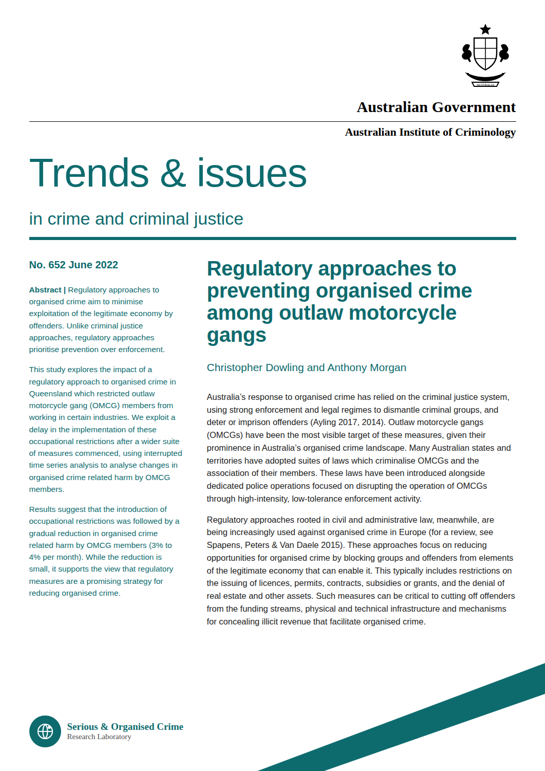AUSTRALIA
Australian Government
Australian Institute of Criminology
Trends & issues in crime and criminal justice
No. 652 June 2022
Abstract | Regulatory approaches to organised crime aim to minimise exploitation of the legitimate economy by offenders. Unlike criminal justice approaches, regulatory approaches prioritise prevention over enforcement.
This study explores the impact of a regulatory approach to organised crime in Queensland which restricted outlaw motorcycle gang (OMCG) members from working in certain industries. We exploit a delay in the implementation of these occupational restrictions after a wider suite of measures commenced, using interrupted time series analysis to analyse changes in organised crime related harm by OMCG members.
Results suggest that the introduction of occupational restrictions was followed by a gradual reduction in organised crime related harm by OMCG members (3% to 4% per month). While the reduction is small, it supports the view that regulatory measures are a promising strategy for reducing organised crime.
Regulatory approaches to preventing organised crime among outlaw motorcycle gangs
Christopher Dowling and Anthony Morgan
Australia’s response to organised crime has relied on the criminal justice system, using strong enforcement and legal regimes to dismantle criminal groups, and deter or imprison offenders (Ayling 2017, 2014). Outlaw motorcycle gangs (OMCGs) have been the most visible target of these measures, given their prominence in Australia’s organised crime landscape. Many Australian states and territories have adopted suites of laws which criminalise OMCGs and the association of their members. These laws have been introduced alongside dedicated police operations focused on disrupting the operation of OMCGs through high-intensity, low-tolerance enforcement activity.
Regulatory approaches rooted in civil and administrative law, meanwhile, are being increasingly used against organised crime in Europe (for a review, see Spapens, Peters & Van Daele 2015). These approaches focus on reducing opportunities for organised crime by blocking groups and offenders from elements of the legitimate economy that can enable it. This typically includes restrictions on the issuing of licences, permits, contracts, subsidies or grants, and the denial of real estate and other assets. Such measures can be critical to cutting off offenders from the funding streams, physical and technical infrastructure and mechanisms for concealing illicit revenue that facilitate organised crime.
Serious & Organised Crime
Research Laboratory